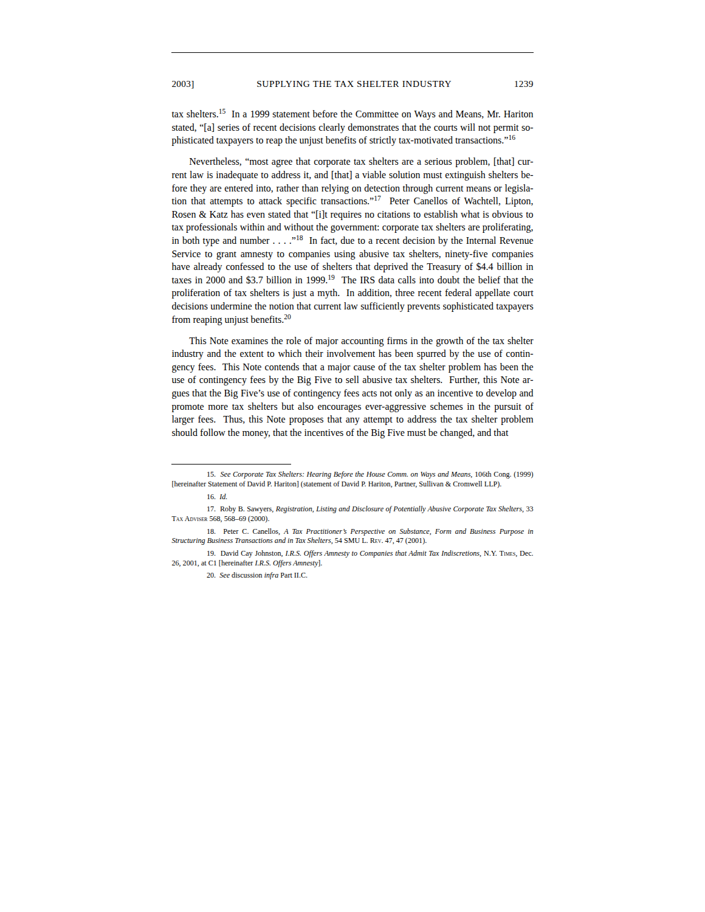2003] Supplying the Tax Shelter Industry 1239
tax shelters.15 In a 1999 statement before the Committee on Ways and Means, Mr. Hariton stated, “[a] series of recent decisions clearly demonstrates that the courts will not permit sophisticated taxpayers to reap the unjust benefits of strictly tax-motivated transactions.”16
Nevertheless, “most agree that corporate tax shelters are a serious problem, [that] current law is inadequate to address it, and [that] a viable solution must extinguish shelters before they are entered into, rather than relying on detection through current means or legislation that attempts to attack specific transactions.”17 Peter Canellos of Wachtell, Lipton, Rosen & Katz has even stated that “[i]t requires no citations to establish what is obvious to tax professionals within and without the government: corporate tax shelters are proliferating, in both type and number . . . .”18 In fact, due to a recent decision by the Internal Revenue Service to grant amnesty to companies using abusive tax shelters, ninety-five companies have already confessed to the use of shelters that deprived the Treasury of $4.4 billion in taxes in 2000 and $3.7 billion in 1999.19 The IRS data calls into doubt the belief that the proliferation of tax shelters is just a myth. In addition, three recent federal appellate court decisions undermine the notion that current law sufficiently prevents sophisticated taxpayers from reaping unjust benefits.20
This Note examines the role of major accounting firms in the growth of the tax shelter industry and the extent to which their involvement has been spurred by the use of contingency fees. This Note contends that a major cause of the tax shelter problem has been the use of contingency fees by the Big Five to sell abusive tax shelters. Further, this Note argues that the Big Five’s use of contingency fees acts not only as an incentive to develop and promote more tax shelters but also encourages ever-aggressive schemes in the pursuit of larger fees. Thus, this Note proposes that any attempt to address the tax shelter problem should follow the money, that the incentives of the Big Five must be changed, and that
15. See Corporate Tax Shelters: Hearing Before the House Comm. on Ways and Means, 106th Cong. (1999) [hereinafter Statement of David P. Hariton] (statement of David P. Hariton, Partner, Sullivan & Cromwell LLP).
16. Id.
17. Roby B. Sawyers, Registration, Listing and Disclosure of Potentially Abusive Corporate Tax Shelters, 33 Tax Adviser 568, 568–69 (2000).
18. Peter C. Canellos, A Tax Practitioner’s Perspective on Substance, Form and Business Purpose in Structuring Business Transactions and in Tax Shelters, 54 SMU L. Rev. 47, 47 (2001).
19. David Cay Johnston, I.R.S. Offers Amnesty to Companies that Admit Tax Indiscretions, N.Y. Times, Dec. 26, 2001, at C1 [hereinafter I.R.S. Offers Amnesty].
20. See discussion infra Part II.C.